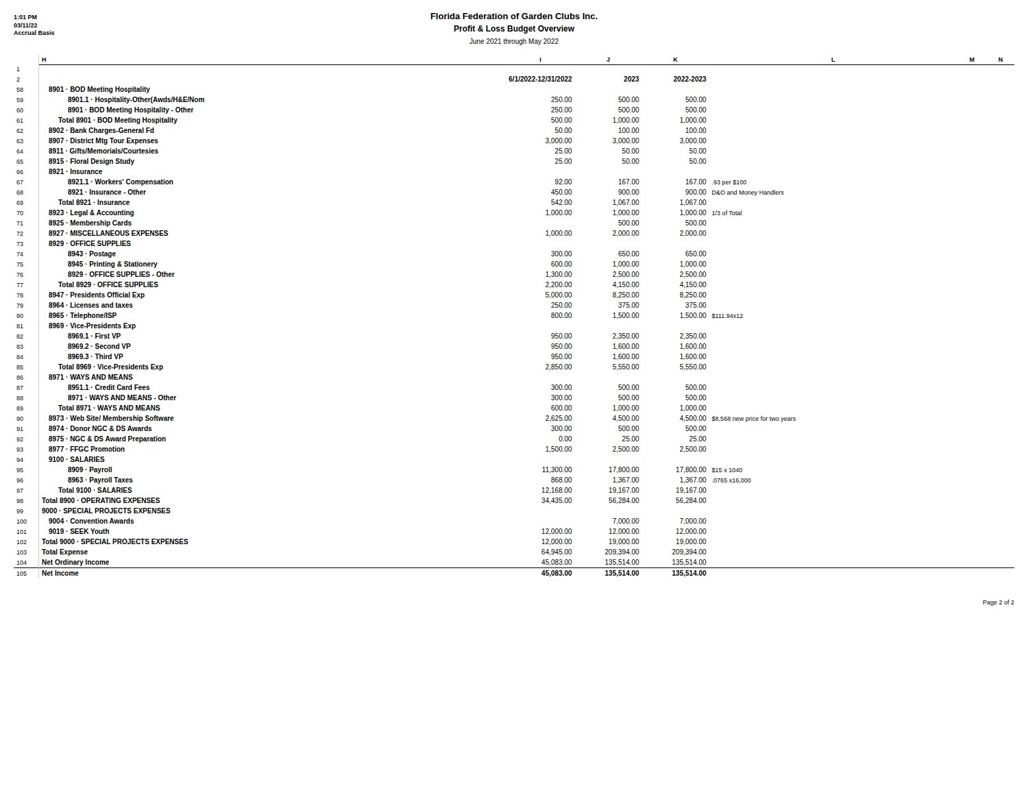1:01 PM
03/11/22
Accrual Basis
Florida Federation of Garden Clubs Inc.
Profit & Loss Budget Overview
June 2021 through May 2022
| | H | I | J | K | L | M | N |
| --- | --- | --- | --- | --- | --- | --- | --- |
| 1 | | | | | | | |
| 2 | | 6/1/2022-12/31/2022 | 2023 | 2022-2023 | | | |
| 58 | 8901 · BOD Meeting Hospitality | | | | | | |
| 59 | 8901.1 · Hospitality-Other(Awds/H&E/Nom | 250.00 | 500.00 | 500.00 | | | |
| 60 | 8901 · BOD Meeting Hospitality - Other | 250.00 | 500.00 | 500.00 | | | |
| 61 | Total 8901 · BOD Meeting Hospitality | 500.00 | 1,000.00 | 1,000.00 | | | |
| 62 | 8902 · Bank Charges-General Fd | 50.00 | 100.00 | 100.00 | | | |
| 63 | 8907 · District Mtg Tour Expenses | 3,000.00 | 3,000.00 | 3,000.00 | | | |
| 64 | 8911 · Gifts/Memorials/Courtesies | 25.00 | 50.00 | 50.00 | | | |
| 65 | 8915 · Floral Design Study | 25.00 | 50.00 | 50.00 | | | |
| 66 | 8921 · Insurance | | | | | | |
| 67 | 8921.1 · Workers' Compensation | 92.00 | 167.00 | 167.00 | .93 per $100 | | |
| 68 | 8921 · Insurance - Other | 450.00 | 900.00 | 900.00 | D&O and Money Handlers | | |
| 69 | Total 8921 · Insurance | 542.00 | 1,067.00 | 1,067.00 | | | |
| 70 | 8923 · Legal & Accounting | 1,000.00 | 1,000.00 | 1,000.00 | 1/3 of Total | | |
| 71 | 8925 · Membership Cards | | 500.00 | 500.00 | | | |
| 72 | 8927 · MISCELLANEOUS EXPENSES | 1,000.00 | 2,000.00 | 2,000.00 | | | |
| 73 | 8929 · OFFICE SUPPLIES | | | | | | |
| 74 | 8943 · Postage | 300.00 | 650.00 | 650.00 | | | |
| 75 | 8945 · Printing & Stationery | 600.00 | 1,000.00 | 1,000.00 | | | |
| 76 | 8929 · OFFICE SUPPLIES - Other | 1,300.00 | 2,500.00 | 2,500.00 | | | |
| 77 | Total 8929 · OFFICE SUPPLIES | 2,200.00 | 4,150.00 | 4,150.00 | | | |
| 78 | 8947 · Presidents Official Exp | 5,000.00 | 8,250.00 | 8,250.00 | | | |
| 79 | 8964 · Licenses and taxes | 250.00 | 375.00 | 375.00 | | | |
| 80 | 8965 · Telephone/ISP | 800.00 | 1,500.00 | 1,500.00 | $111.94x12 | | |
| 81 | 8969 · Vice-Presidents Exp | | | | | | |
| 82 | 8969.1 · First VP | 950.00 | 2,350.00 | 2,350.00 | | | |
| 83 | 8969.2 · Second VP | 950.00 | 1,600.00 | 1,600.00 | | | |
| 84 | 8969.3 · Third VP | 950.00 | 1,600.00 | 1,600.00 | | | |
| 85 | Total 8969 · Vice-Presidents Exp | 2,850.00 | 5,550.00 | 5,550.00 | | | |
| 86 | 8971 · WAYS AND MEANS | | | | | | |
| 87 | 8951.1 · Credit Card Fees | 300.00 | 500.00 | 500.00 | | | |
| 88 | 8971 · WAYS AND MEANS - Other | 300.00 | 500.00 | 500.00 | | | |
| 89 | Total 8971 · WAYS AND MEANS | 600.00 | 1,000.00 | 1,000.00 | | | |
| 90 | 8973 · Web Site/ Membership Software | 2,625.00 | 4,500.00 | 4,500.00 | $8,568 new price for two years | | |
| 91 | 8974 · Donor NGC & DS Awards | 300.00 | 500.00 | 500.00 | | | |
| 92 | 8975 · NGC & DS Award Preparation | 0.00 | 25.00 | 25.00 | | | |
| 93 | 8977 · FFGC Promotion | 1,500.00 | 2,500.00 | 2,500.00 | | | |
| 94 | 9100 · SALARIES | | | | | | |
| 95 | 8909 · Payroll | 11,300.00 | 17,800.00 | 17,800.00 | $15 x 1040 | | |
| 96 | 8963 · Payroll Taxes | 868.00 | 1,367.00 | 1,367.00 | .0765 x16,000 | | |
| 97 | Total 9100 · SALARIES | 12,168.00 | 19,167.00 | 19,167.00 | | | |
| 98 | Total 8900 · OPERATING EXPENSES | 34,435.00 | 56,284.00 | 56,284.00 | | | |
| 99 | 9000 · SPECIAL PROJECTS EXPENSES | | | | | | |
| 100 | 9004 · Convention Awards | | 7,000.00 | 7,000.00 | | | |
| 101 | 9019 · SEEK Youth | 12,000.00 | 12,000.00 | 12,000.00 | | | |
| 102 | Total 9000 · SPECIAL PROJECTS EXPENSES | 12,000.00 | 19,000.00 | 19,000.00 | | | |
| 103 | Total Expense | 64,945.00 | 209,394.00 | 209,394.00 | | | |
| 104 | Net Ordinary Income | 45,083.00 | 135,514.00 | 135,514.00 | | | |
| 105 | Net Income | 45,083.00 | 135,514.00 | 135,514.00 | | | |
Page 2 of 2